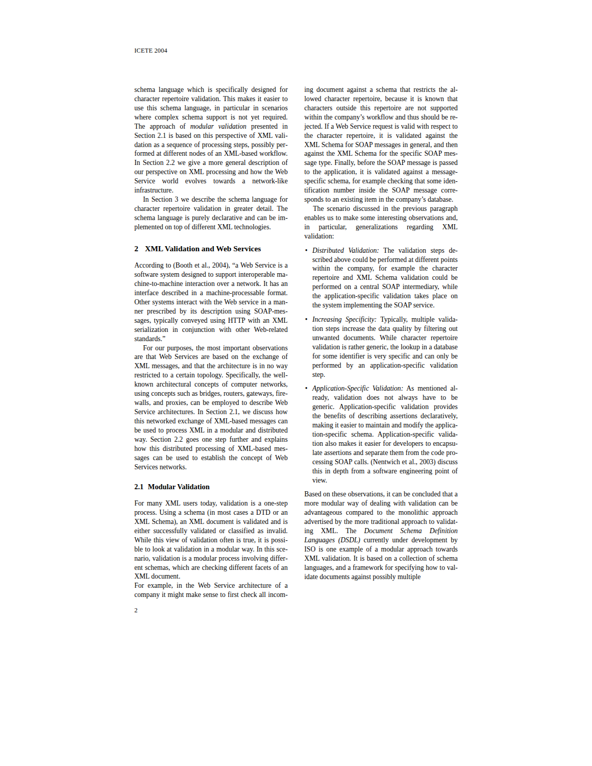ICETE 2004
schema language which is specifically designed for character repertoire validation. This makes it easier to use this schema language, in particular in scenarios where complex schema support is not yet required. The approach of modular validation presented in Section 2.1 is based on this perspective of XML validation as a sequence of processing steps, possibly performed at different nodes of an XML-based workflow. In Section 2.2 we give a more general description of our perspective on XML processing and how the Web Service world evolves towards a network-like infrastructure.
In Section 3 we describe the schema language for character repertoire validation in greater detail. The schema language is purely declarative and can be implemented on top of different XML technologies.
2 XML Validation and Web Services
According to (Booth et al., 2004), “a Web Service is a software system designed to support interoperable machine-to-machine interaction over a network. It has an interface described in a machine-processable format. Other systems interact with the Web service in a manner prescribed by its description using SOAP-messages, typically conveyed using HTTP with an XML serialization in conjunction with other Web-related standards.”
For our purposes, the most important observations are that Web Services are based on the exchange of XML messages, and that the architecture is in no way restricted to a certain topology. Specifically, the well-known architectural concepts of computer networks, using concepts such as bridges, routers, gateways, firewalls, and proxies, can be employed to describe Web Service architectures. In Section 2.1, we discuss how this networked exchange of XML-based messages can be used to process XML in a modular and distributed way. Section 2.2 goes one step further and explains how this distributed processing of XML-based messages can be used to establish the concept of Web Services networks.
2.1 Modular Validation
For many XML users today, validation is a one-step process. Using a schema (in most cases a DTD or an XML Schema), an XML document is validated and is either successfully validated or classified as invalid. While this view of validation often is true, it is possible to look at validation in a modular way. In this scenario, validation is a modular process involving different schemas, which are checking different facets of an XML document.
For example, in the Web Service architecture of a company it might make sense to first check all incoming document against a schema that restricts the allowed character repertoire, because it is known that characters outside this repertoire are not supported within the company’s workflow and thus should be rejected. If a Web Service request is valid with respect to the character repertoire, it is validated against the XML Schema for SOAP messages in general, and then against the XML Schema for the specific SOAP message type. Finally, before the SOAP message is passed to the application, it is validated against a message-specific schema, for example checking that some identification number inside the SOAP message corresponds to an existing item in the company’s database.
The scenario discussed in the previous paragraph enables us to make some interesting observations and, in particular, generalizations regarding XML validation:
Distributed Validation: The validation steps described above could be performed at different points within the company, for example the character repertoire and XML Schema validation could be performed on a central SOAP intermediary, while the application-specific validation takes place on the system implementing the SOAP service.
Increasing Specificity: Typically, multiple validation steps increase the data quality by filtering out unwanted documents. While character repertoire validation is rather generic, the lookup in a database for some identifier is very specific and can only be performed by an application-specific validation step.
Application-Specific Validation: As mentioned already, validation does not always have to be generic. Application-specific validation provides the benefits of describing assertions declaratively, making it easier to maintain and modify the application-specific schema. Application-specific validation also makes it easier for developers to encapsulate assertions and separate them from the code processing SOAP calls. (Nentwich et al., 2003) discuss this in depth from a software engineering point of view.
Based on these observations, it can be concluded that a more modular way of dealing with validation can be advantageous compared to the monolithic approach advertised by the more traditional approach to validating XML. The Document Schema Definition Languages (DSDL) currently under development by ISO is one example of a modular approach towards XML validation. It is based on a collection of schema languages, and a framework for specifying how to validate documents against possibly multiple
2